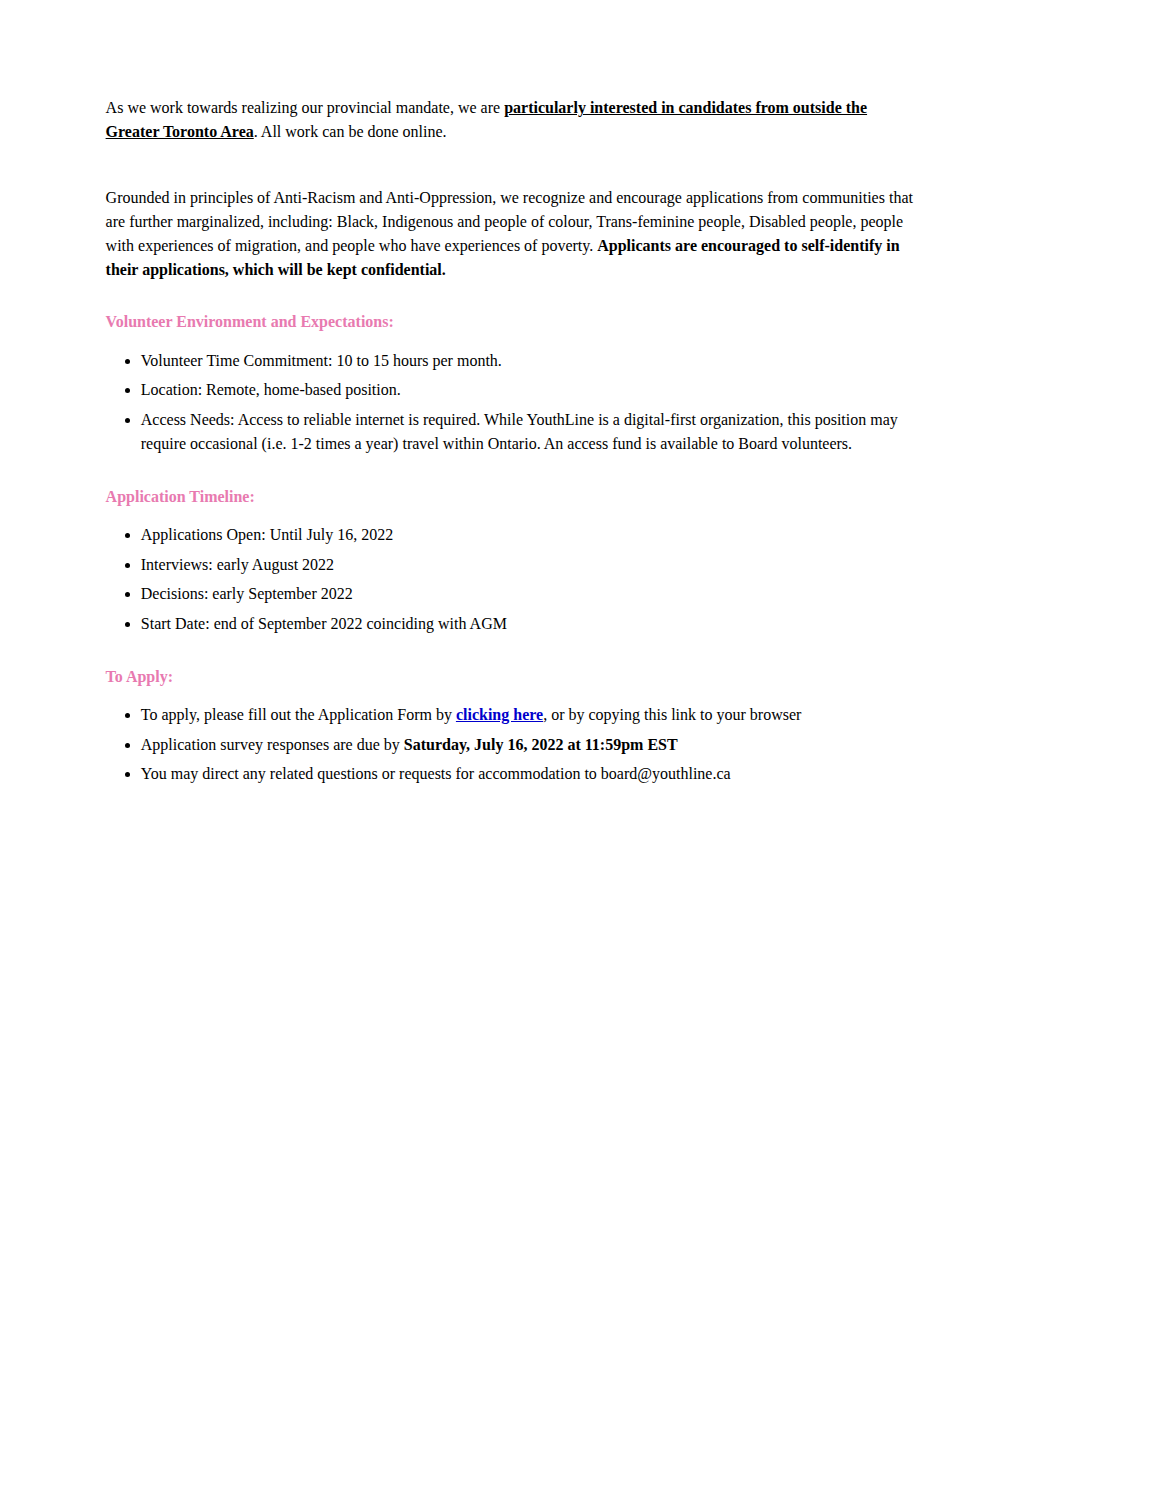As we work towards realizing our provincial mandate, we are particularly interested in candidates from outside the Greater Toronto Area. All work can be done online.
Grounded in principles of Anti-Racism and Anti-Oppression, we recognize and encourage applications from communities that are further marginalized, including: Black, Indigenous and people of colour, Trans-feminine people, Disabled people, people with experiences of migration, and people who have experiences of poverty. Applicants are encouraged to self-identify in their applications, which will be kept confidential.
Volunteer Environment and Expectations:
Volunteer Time Commitment: 10 to 15 hours per month.
Location: Remote, home-based position.
Access Needs: Access to reliable internet is required. While YouthLine is a digital-first organization, this position may require occasional (i.e. 1-2 times a year) travel within Ontario. An access fund is available to Board volunteers.
Application Timeline:
Applications Open: Until July 16, 2022
Interviews: early August 2022
Decisions: early September 2022
Start Date: end of September 2022 coinciding with AGM
To Apply:
To apply, please fill out the Application Form by clicking here, or by copying this link to your browser
Application survey responses are due by Saturday, July 16, 2022 at 11:59pm EST
You may direct any related questions or requests for accommodation to board@youthline.ca